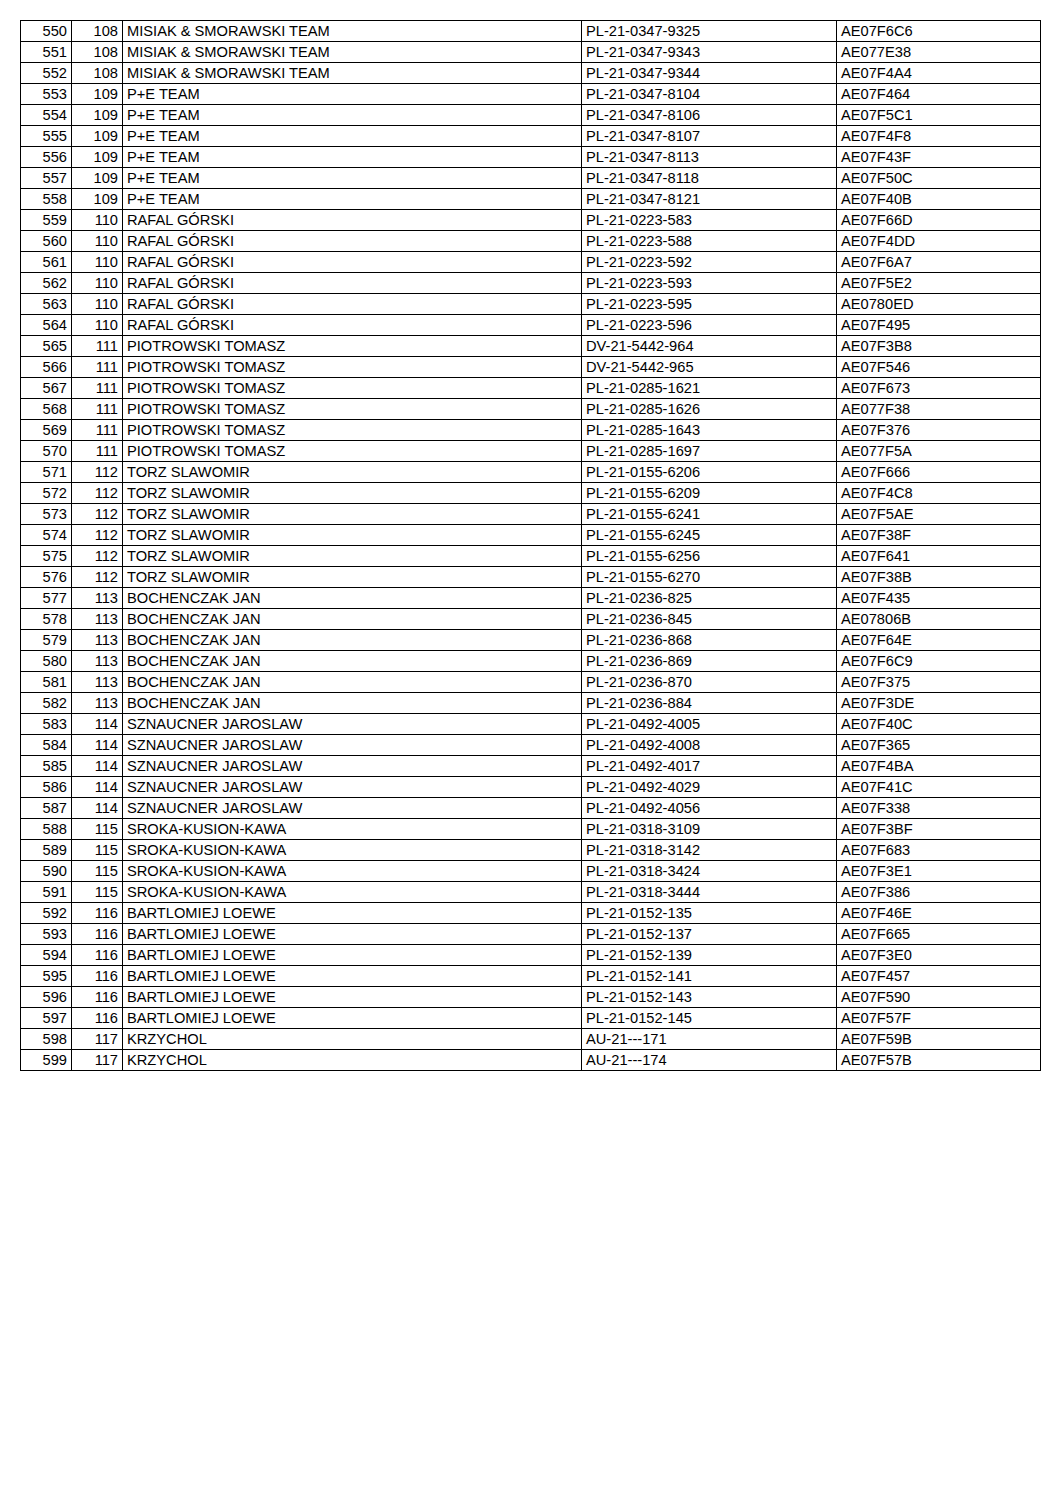| 550 | 108 | MISIAK & SMORAWSKI TEAM | PL-21-0347-9325 | AE07F6C6 |
| 551 | 108 | MISIAK & SMORAWSKI TEAM | PL-21-0347-9343 | AE077E38 |
| 552 | 108 | MISIAK & SMORAWSKI TEAM | PL-21-0347-9344 | AE07F4A4 |
| 553 | 109 | P+E TEAM | PL-21-0347-8104 | AE07F464 |
| 554 | 109 | P+E TEAM | PL-21-0347-8106 | AE07F5C1 |
| 555 | 109 | P+E TEAM | PL-21-0347-8107 | AE07F4F8 |
| 556 | 109 | P+E TEAM | PL-21-0347-8113 | AE07F43F |
| 557 | 109 | P+E TEAM | PL-21-0347-8118 | AE07F50C |
| 558 | 109 | P+E TEAM | PL-21-0347-8121 | AE07F40B |
| 559 | 110 | RAFAL GÓRSKI | PL-21-0223-583 | AE07F66D |
| 560 | 110 | RAFAL GÓRSKI | PL-21-0223-588 | AE07F4DD |
| 561 | 110 | RAFAL GÓRSKI | PL-21-0223-592 | AE07F6A7 |
| 562 | 110 | RAFAL GÓRSKI | PL-21-0223-593 | AE07F5E2 |
| 563 | 110 | RAFAL GÓRSKI | PL-21-0223-595 | AE0780ED |
| 564 | 110 | RAFAL GÓRSKI | PL-21-0223-596 | AE07F495 |
| 565 | 111 | PIOTROWSKI TOMASZ | DV-21-5442-964 | AE07F3B8 |
| 566 | 111 | PIOTROWSKI TOMASZ | DV-21-5442-965 | AE07F546 |
| 567 | 111 | PIOTROWSKI TOMASZ | PL-21-0285-1621 | AE07F673 |
| 568 | 111 | PIOTROWSKI TOMASZ | PL-21-0285-1626 | AE077F38 |
| 569 | 111 | PIOTROWSKI TOMASZ | PL-21-0285-1643 | AE07F376 |
| 570 | 111 | PIOTROWSKI TOMASZ | PL-21-0285-1697 | AE077F5A |
| 571 | 112 | TORZ SLAWOMIR | PL-21-0155-6206 | AE07F666 |
| 572 | 112 | TORZ SLAWOMIR | PL-21-0155-6209 | AE07F4C8 |
| 573 | 112 | TORZ SLAWOMIR | PL-21-0155-6241 | AE07F5AE |
| 574 | 112 | TORZ SLAWOMIR | PL-21-0155-6245 | AE07F38F |
| 575 | 112 | TORZ SLAWOMIR | PL-21-0155-6256 | AE07F641 |
| 576 | 112 | TORZ SLAWOMIR | PL-21-0155-6270 | AE07F38B |
| 577 | 113 | BOCHENCZAK JAN | PL-21-0236-825 | AE07F435 |
| 578 | 113 | BOCHENCZAK JAN | PL-21-0236-845 | AE07806B |
| 579 | 113 | BOCHENCZAK JAN | PL-21-0236-868 | AE07F64E |
| 580 | 113 | BOCHENCZAK JAN | PL-21-0236-869 | AE07F6C9 |
| 581 | 113 | BOCHENCZAK JAN | PL-21-0236-870 | AE07F375 |
| 582 | 113 | BOCHENCZAK JAN | PL-21-0236-884 | AE07F3DE |
| 583 | 114 | SZNAUCNER JAROSLAW | PL-21-0492-4005 | AE07F40C |
| 584 | 114 | SZNAUCNER JAROSLAW | PL-21-0492-4008 | AE07F365 |
| 585 | 114 | SZNAUCNER JAROSLAW | PL-21-0492-4017 | AE07F4BA |
| 586 | 114 | SZNAUCNER JAROSLAW | PL-21-0492-4029 | AE07F41C |
| 587 | 114 | SZNAUCNER JAROSLAW | PL-21-0492-4056 | AE07F338 |
| 588 | 115 | SROKA-KUSION-KAWA | PL-21-0318-3109 | AE07F3BF |
| 589 | 115 | SROKA-KUSION-KAWA | PL-21-0318-3142 | AE07F683 |
| 590 | 115 | SROKA-KUSION-KAWA | PL-21-0318-3424 | AE07F3E1 |
| 591 | 115 | SROKA-KUSION-KAWA | PL-21-0318-3444 | AE07F386 |
| 592 | 116 | BARTLOMIEJ LOEWE | PL-21-0152-135 | AE07F46E |
| 593 | 116 | BARTLOMIEJ LOEWE | PL-21-0152-137 | AE07F665 |
| 594 | 116 | BARTLOMIEJ LOEWE | PL-21-0152-139 | AE07F3E0 |
| 595 | 116 | BARTLOMIEJ LOEWE | PL-21-0152-141 | AE07F457 |
| 596 | 116 | BARTLOMIEJ LOEWE | PL-21-0152-143 | AE07F590 |
| 597 | 116 | BARTLOMIEJ LOEWE | PL-21-0152-145 | AE07F57F |
| 598 | 117 | KRZYCHOL | AU-21---171 | AE07F59B |
| 599 | 117 | KRZYCHOL | AU-21---174 | AE07F57B |